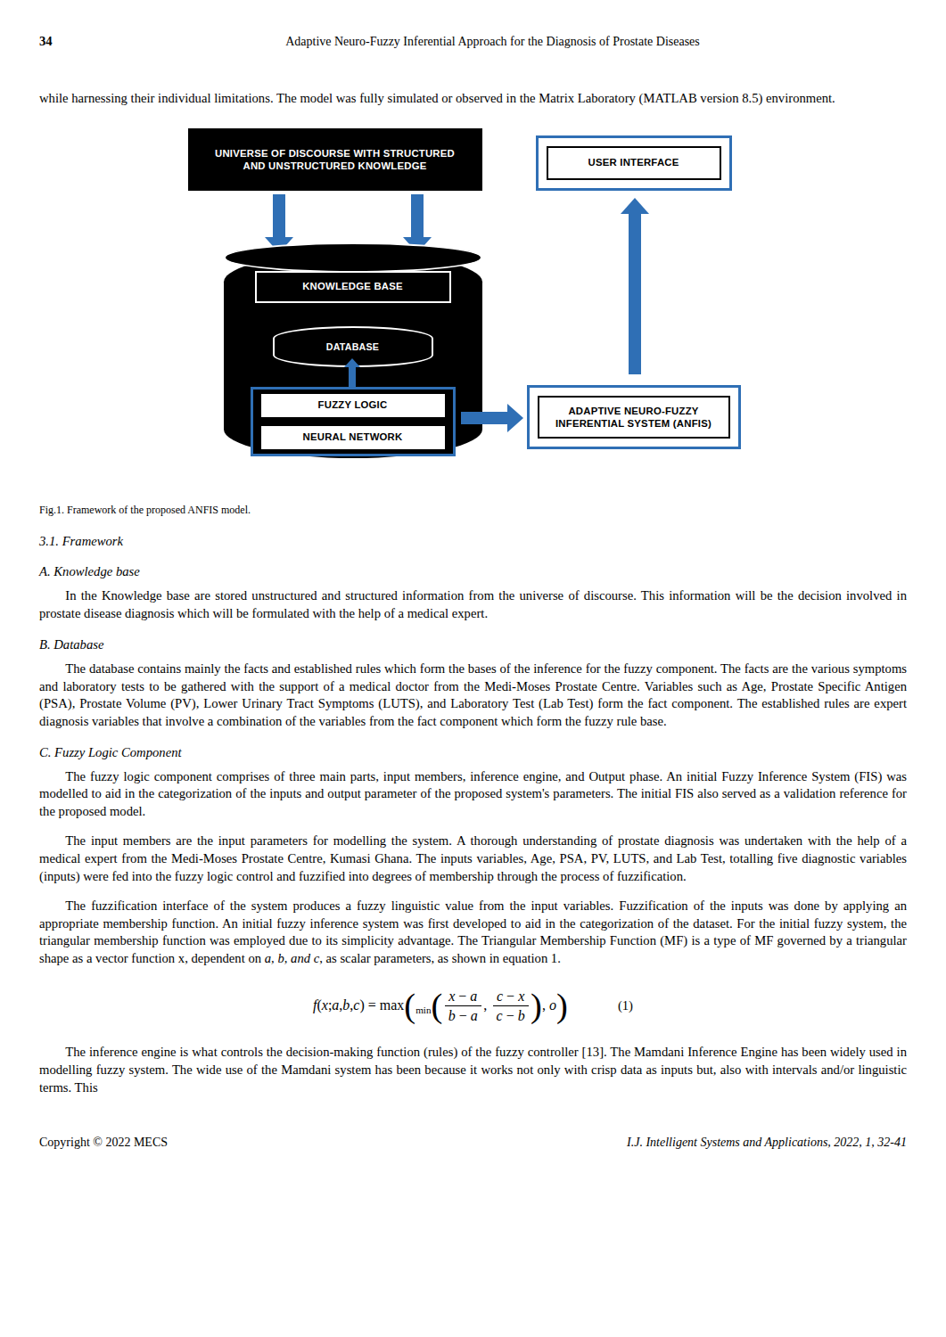34
Adaptive Neuro-Fuzzy Inferential Approach for the Diagnosis of Prostate Diseases
while harnessing their individual limitations. The model was fully simulated or observed in the Matrix Laboratory (MATLAB version 8.5) environment.
UNIVERSE OF DISCOURSE WITH STRUCTURED
AND UNSTRUCTURED KNOWLEDGE
KNOWLEDGE BASE
DATABASE
FUZZY LOGIC
NEURAL NETWORK
ADAPTIVE NEURO-FUZZY
INFERENTIAL SYSTEM (ANFIS)
USER INTERFACE
Fig.1. Framework of the proposed ANFIS model.
3.1. Framework
A. Knowledge base
In the Knowledge base are stored unstructured and structured information from the universe of discourse. This information will be the decision involved in prostate disease diagnosis which will be formulated with the help of a medical expert.
B. Database
The database contains mainly the facts and established rules which form the bases of the inference for the fuzzy component. The facts are the various symptoms and laboratory tests to be gathered with the support of a medical doctor from the Medi-Moses Prostate Centre. Variables such as Age, Prostate Specific Antigen (PSA), Prostate Volume (PV), Lower Urinary Tract Symptoms (LUTS), and Laboratory Test (Lab Test) form the fact component. The established rules are expert diagnosis variables that involve a combination of the variables from the fact component which form the fuzzy rule base.
C. Fuzzy Logic Component
The fuzzy logic component comprises of three main parts, input members, inference engine, and Output phase. An initial Fuzzy Inference System (FIS) was modelled to aid in the categorization of the inputs and output parameter of the proposed system's parameters. The initial FIS also served as a validation reference for the proposed model.
The input members are the input parameters for modelling the system. A thorough understanding of prostate diagnosis was undertaken with the help of a medical expert from the Medi-Moses Prostate Centre, Kumasi Ghana. The inputs variables, Age, PSA, PV, LUTS, and Lab Test, totalling five diagnostic variables (inputs) were fed into the fuzzy logic control and fuzzified into degrees of membership through the process of fuzzification.
The fuzzification interface of the system produces a fuzzy linguistic value from the input variables. Fuzzification of the inputs was done by applying an appropriate membership function. An initial fuzzy inference system was first developed to aid in the categorization of the dataset. For the initial fuzzy system, the triangular membership function was employed due to its simplicity advantage. The Triangular Membership Function (MF) is a type of MF governed by a triangular shape as a vector function x, dependent on a, b, and c, as scalar parameters, as shown in equation 1.
f(x;a,b,c) = max(min(x − a b − a, c − x c − b), o)
(1)
The inference engine is what controls the decision-making function (rules) of the fuzzy controller [13]. The Mamdani Inference Engine has been widely used in modelling fuzzy system. The wide use of the Mamdani system has been because it works not only with crisp data as inputs but, also with intervals and/or linguistic terms. This
Copyright © 2022 MECS
I.J. Intelligent Systems and Applications, 2022, 1, 32-41